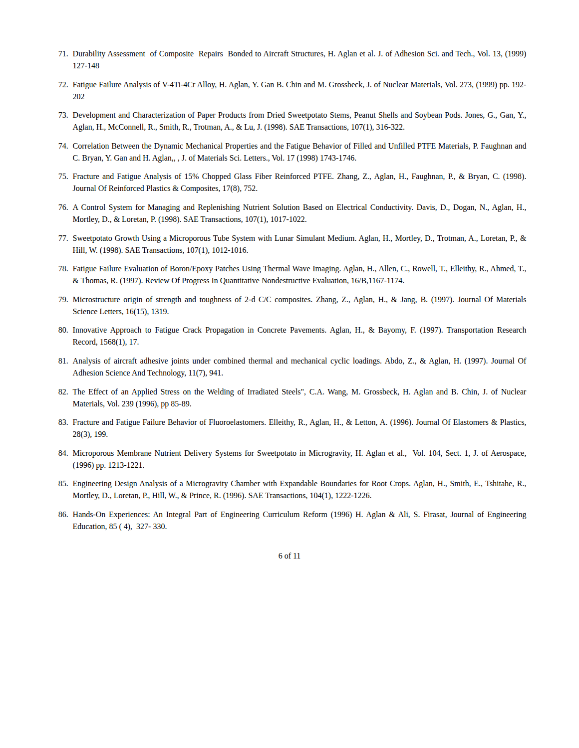Durability Assessment of Composite Repairs Bonded to Aircraft Structures, H. Aglan et al. J. of Adhesion Sci. and Tech., Vol. 13, (1999) 127-148
Fatigue Failure Analysis of V-4Ti-4Cr Alloy, H. Aglan, Y. Gan B. Chin and M. Grossbeck, J. of Nuclear Materials, Vol. 273, (1999) pp. 192-202
Development and Characterization of Paper Products from Dried Sweetpotato Stems, Peanut Shells and Soybean Pods. Jones, G., Gan, Y., Aglan, H., McConnell, R., Smith, R., Trotman, A., & Lu, J. (1998). SAE Transactions, 107(1), 316-322.
Correlation Between the Dynamic Mechanical Properties and the Fatigue Behavior of Filled and Unfilled PTFE Materials, P. Faughnan and C. Bryan, Y. Gan and H. Aglan,, , J. of Materials Sci. Letters., Vol. 17 (1998) 1743-1746.
Fracture and Fatigue Analysis of 15% Chopped Glass Fiber Reinforced PTFE. Zhang, Z., Aglan, H., Faughnan, P., & Bryan, C. (1998). Journal Of Reinforced Plastics & Composites, 17(8), 752.
A Control System for Managing and Replenishing Nutrient Solution Based on Electrical Conductivity. Davis, D., Dogan, N., Aglan, H., Mortley, D., & Loretan, P. (1998). SAE Transactions, 107(1), 1017-1022.
Sweetpotato Growth Using a Microporous Tube System with Lunar Simulant Medium. Aglan, H., Mortley, D., Trotman, A., Loretan, P., & Hill, W. (1998). SAE Transactions, 107(1), 1012-1016.
Fatigue Failure Evaluation of Boron/Epoxy Patches Using Thermal Wave Imaging. Aglan, H., Allen, C., Rowell, T., Elleithy, R., Ahmed, T., & Thomas, R. (1997). Review Of Progress In Quantitative Nondestructive Evaluation, 16/B,1167-1174.
Microstructure origin of strength and toughness of 2-d C/C composites. Zhang, Z., Aglan, H., & Jang, B. (1997). Journal Of Materials Science Letters, 16(15), 1319.
Innovative Approach to Fatigue Crack Propagation in Concrete Pavements. Aglan, H., & Bayomy, F. (1997). Transportation Research Record, 1568(1), 17.
Analysis of aircraft adhesive joints under combined thermal and mechanical cyclic loadings. Abdo, Z., & Aglan, H. (1997). Journal Of Adhesion Science And Technology, 11(7), 941.
The Effect of an Applied Stress on the Welding of Irradiated Steels", C.A. Wang, M. Grossbeck, H. Aglan and B. Chin, J. of Nuclear Materials, Vol. 239 (1996), pp 85-89.
Fracture and Fatigue Failure Behavior of Fluoroelastomers. Elleithy, R., Aglan, H., & Letton, A. (1996). Journal Of Elastomers & Plastics, 28(3), 199.
Microporous Membrane Nutrient Delivery Systems for Sweetpotato in Microgravity, H. Aglan et al., Vol. 104, Sect. 1, J. of Aerospace, (1996) pp. 1213-1221.
Engineering Design Analysis of a Microgravity Chamber with Expandable Boundaries for Root Crops. Aglan, H., Smith, E., Tshitahe, R., Mortley, D., Loretan, P., Hill, W., & Prince, R. (1996). SAE Transactions, 104(1), 1222-1226.
Hands-On Experiences: An Integral Part of Engineering Curriculum Reform (1996) H. Aglan & Ali, S. Firasat, Journal of Engineering Education, 85 ( 4), 327- 330.
6 of 11